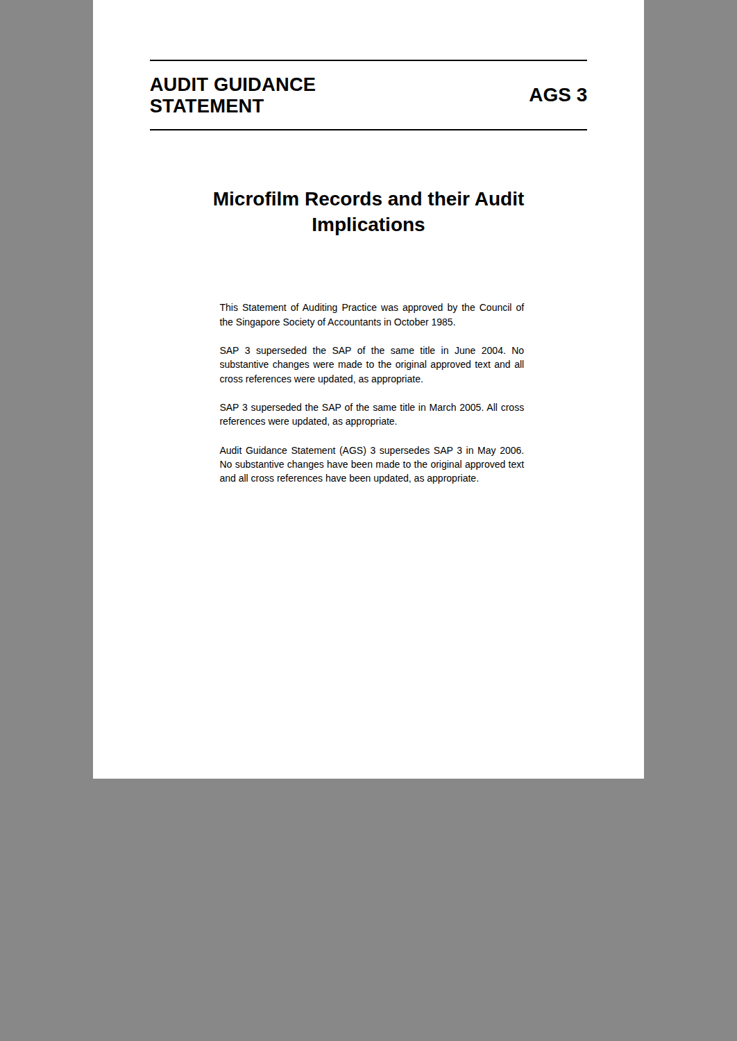AUDIT GUIDANCE STATEMENT
AGS 3
Microfilm Records and their Audit Implications
This Statement of Auditing Practice was approved by the Council of the Singapore Society of Accountants in October 1985.
SAP 3 superseded the SAP of the same title in June 2004. No substantive changes were made to the original approved text and all cross references were updated, as appropriate.
SAP 3 superseded the SAP of the same title in March 2005. All cross references were updated, as appropriate.
Audit Guidance Statement (AGS) 3 supersedes SAP 3 in May 2006. No substantive changes have been made to the original approved text and all cross references have been updated, as appropriate.